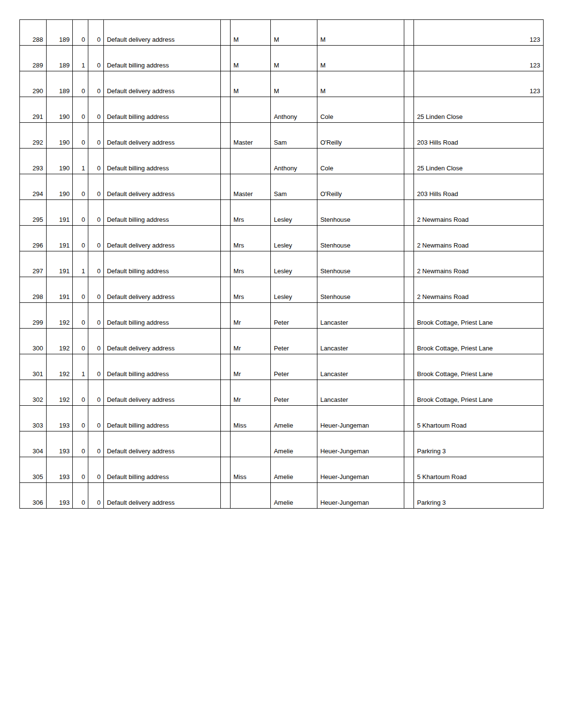| 288 | 189 | 0 | 0 | Default delivery address | | M | M | M | | 123 |
| 289 | 189 | 1 | 0 | Default billing address | | M | M | M | | 123 |
| 290 | 189 | 0 | 0 | Default delivery address | | M | M | M | | 123 |
| 291 | 190 | 0 | 0 | Default billing address | | | Anthony | Cole | | 25 Linden Close |
| 292 | 190 | 0 | 0 | Default delivery address | | Master | Sam | O'Reilly | | 203 Hills Road |
| 293 | 190 | 1 | 0 | Default billing address | | | Anthony | Cole | | 25 Linden Close |
| 294 | 190 | 0 | 0 | Default delivery address | | Master | Sam | O'Reilly | | 203 Hills Road |
| 295 | 191 | 0 | 0 | Default billing address | | Mrs | Lesley | Stenhouse | | 2 Newmains Road |
| 296 | 191 | 0 | 0 | Default delivery address | | Mrs | Lesley | Stenhouse | | 2 Newmains Road |
| 297 | 191 | 1 | 0 | Default billing address | | Mrs | Lesley | Stenhouse | | 2 Newmains Road |
| 298 | 191 | 0 | 0 | Default delivery address | | Mrs | Lesley | Stenhouse | | 2 Newmains Road |
| 299 | 192 | 0 | 0 | Default billing address | | Mr | Peter | Lancaster | | Brook Cottage, Priest Lane |
| 300 | 192 | 0 | 0 | Default delivery address | | Mr | Peter | Lancaster | | Brook Cottage, Priest Lane |
| 301 | 192 | 1 | 0 | Default billing address | | Mr | Peter | Lancaster | | Brook Cottage, Priest Lane |
| 302 | 192 | 0 | 0 | Default delivery address | | Mr | Peter | Lancaster | | Brook Cottage, Priest Lane |
| 303 | 193 | 0 | 0 | Default billing address | | Miss | Amelie | Heuer-Jungeman | | 5 Khartoum Road |
| 304 | 193 | 0 | 0 | Default delivery address | | | Amelie | Heuer-Jungeman | | Parkring 3 |
| 305 | 193 | 0 | 0 | Default billing address | | Miss | Amelie | Heuer-Jungeman | | 5 Khartoum Road |
| 306 | 193 | 0 | 0 | Default delivery address | | | Amelie | Heuer-Jungeman | | Parkring 3 |